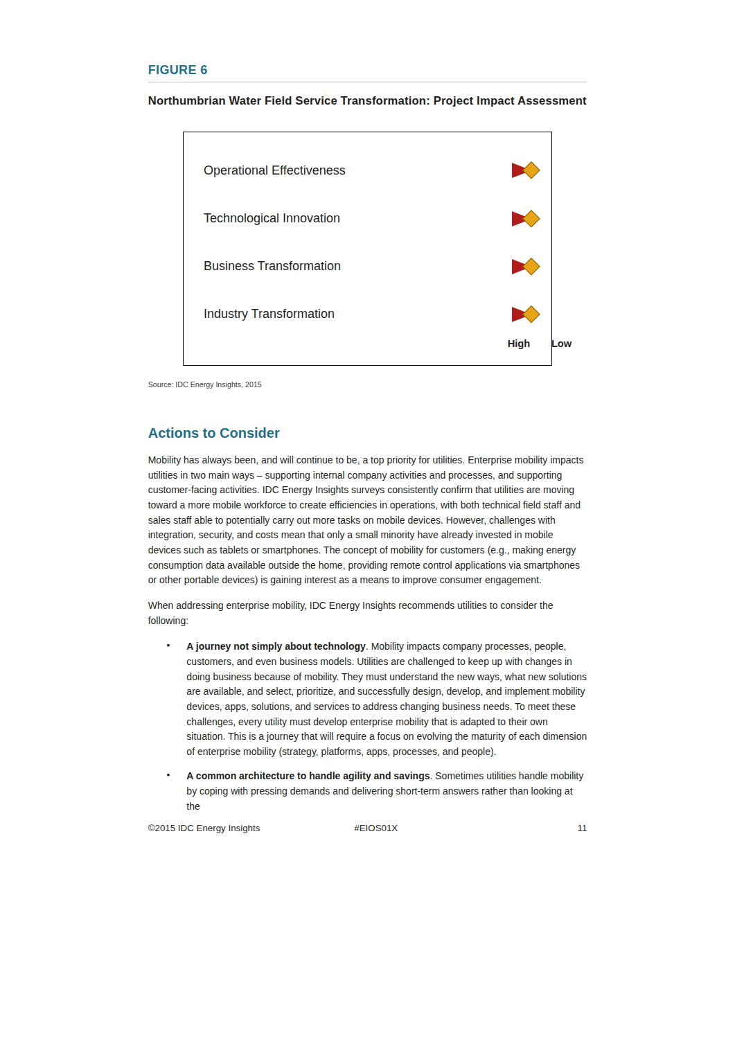FIGURE 6
Northumbrian Water Field Service Transformation: Project Impact Assessment
| Operational Effectiveness | |
| Technological Innovation | |
| Business Transformation | |
| Industry Transformation | |
| | Low High |
Source: IDC Energy Insights, 2015
Actions to Consider
Mobility has always been, and will continue to be, a top priority for utilities. Enterprise mobility impacts utilities in two main ways – supporting internal company activities and processes, and supporting customer-facing activities. IDC Energy Insights surveys consistently confirm that utilities are moving toward a more mobile workforce to create efficiencies in operations, with both technical field staff and sales staff able to potentially carry out more tasks on mobile devices. However, challenges with integration, security, and costs mean that only a small minority have already invested in mobile devices such as tablets or smartphones. The concept of mobility for customers (e.g., making energy consumption data available outside the home, providing remote control applications via smartphones or other portable devices) is gaining interest as a means to improve consumer engagement.
When addressing enterprise mobility, IDC Energy Insights recommends utilities to consider the following:
A journey not simply about technology. Mobility impacts company processes, people, customers, and even business models. Utilities are challenged to keep up with changes in doing business because of mobility. They must understand the new ways, what new solutions are available, and select, prioritize, and successfully design, develop, and implement mobility devices, apps, solutions, and services to address changing business needs. To meet these challenges, every utility must develop enterprise mobility that is adapted to their own situation. This is a journey that will require a focus on evolving the maturity of each dimension of enterprise mobility (strategy, platforms, apps, processes, and people).
A common architecture to handle agility and savings. Sometimes utilities handle mobility by coping with pressing demands and delivering short-term answers rather than looking at the
©2015 IDC Energy Insights
#EIOS01X
11